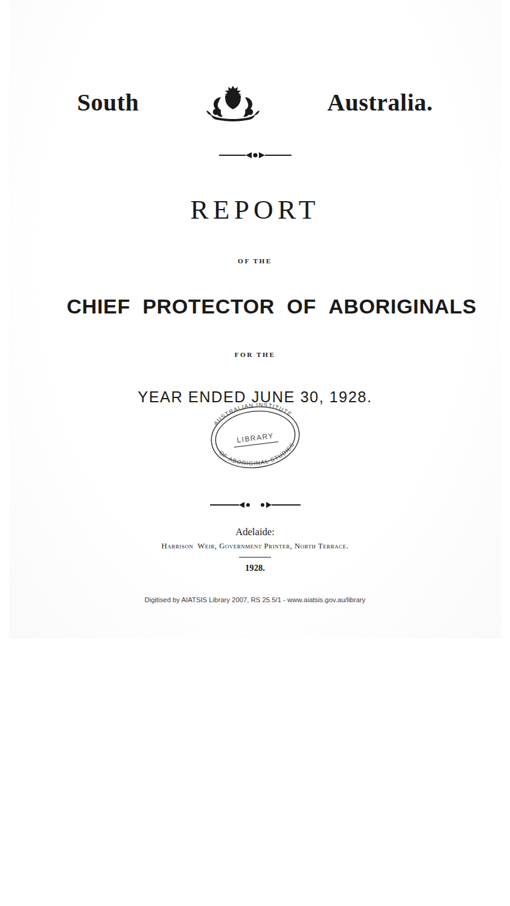South
Australia.
REPORT
of the
CHIEF PROTECTOR OF ABORIGINALS
for the
YEAR ENDED JUNE 30, 1928.
AUSTRALIAN INSTITUTE OF ABORIGINAL STUDIES LIBRARY
Adelaide:
Harrison Weir, Government Printer, North Terrace.
1928.
Digitised by AIATSIS Library 2007, RS 25.5/1 - www.aiatsis.gov.au/library